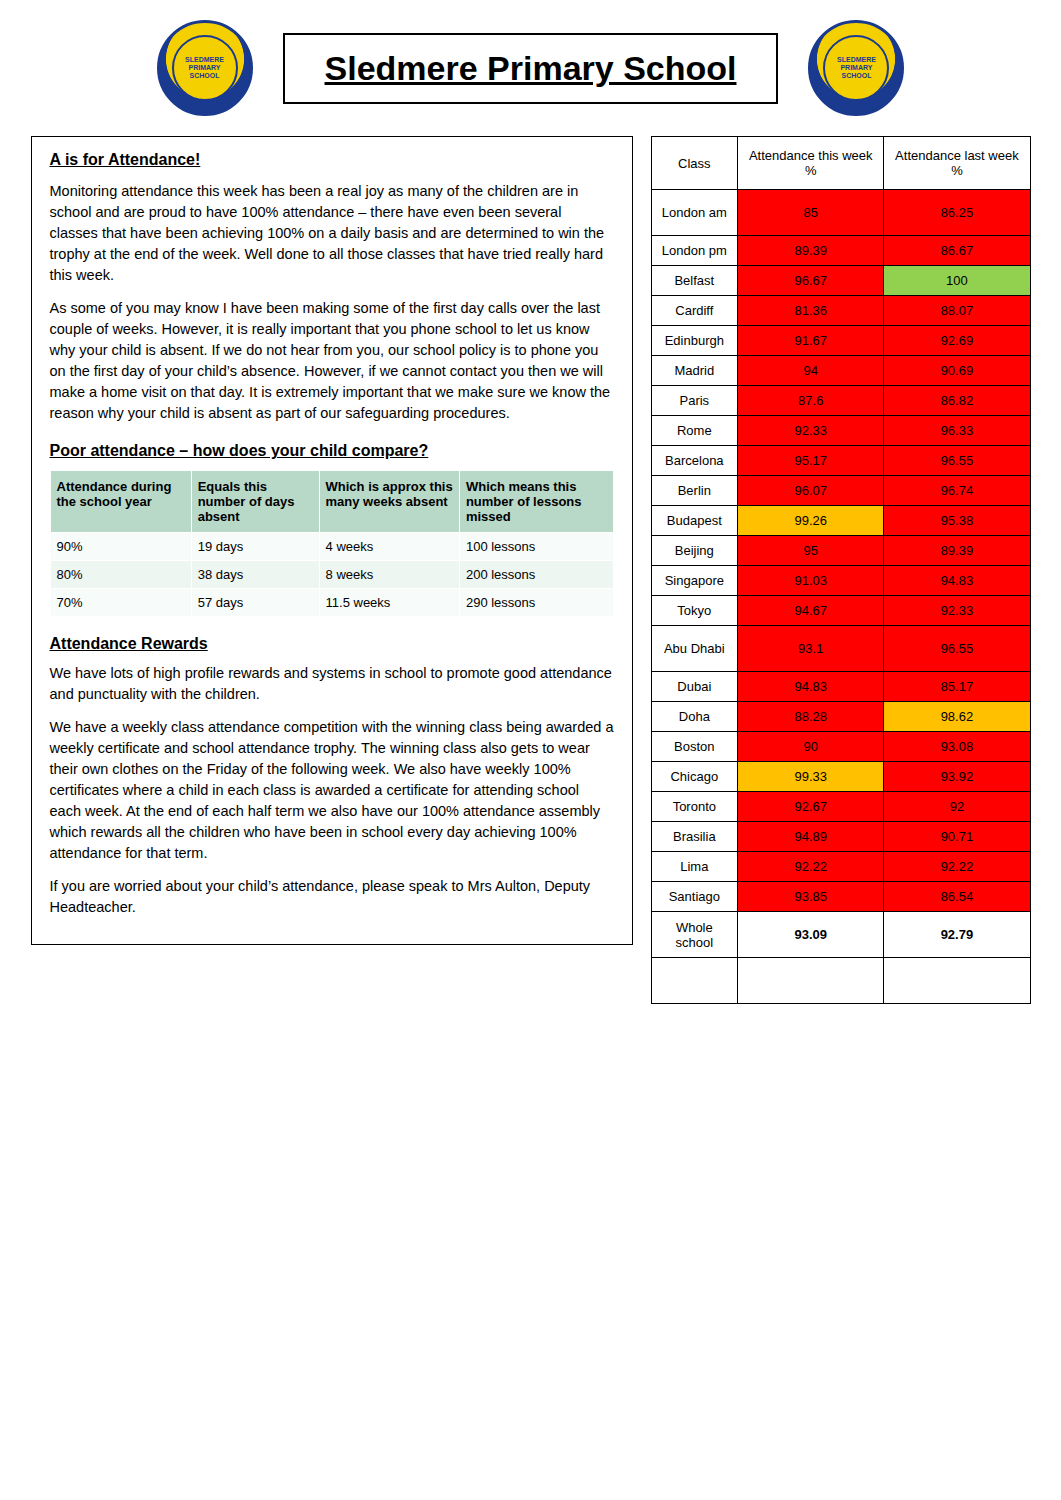SLEDMERE
PRIMARY
SCHOOL
Sledmere Primary School
SLEDMERE
PRIMARY
SCHOOL
A is for Attendance!
Monitoring attendance this week has been a real joy as many of the children are in school and are proud to have 100% attendance – there have even been several classes that have been achieving 100% on a daily basis and are determined to win the trophy at the end of the week. Well done to all those classes that have tried really hard this week.
As some of you may know I have been making some of the first day calls over the last couple of weeks. However, it is really important that you phone school to let us know why your child is absent. If we do not hear from you, our school policy is to phone you on the first day of your child’s absence. However, if we cannot contact you then we will make a home visit on that day. It is extremely important that we make sure we know the reason why your child is absent as part of our safeguarding procedures.
Poor attendance – how does your child compare?
| Attendance during the school year | Equals this number of days absent | Which is approx this many weeks absent | Which means this number of lessons missed |
| --- | --- | --- | --- |
| 90% | 19 days | 4 weeks | 100 lessons |
| 80% | 38 days | 8 weeks | 200 lessons |
| 70% | 57 days | 11.5 weeks | 290 lessons |
Attendance Rewards
We have lots of high profile rewards and systems in school to promote good attendance and punctuality with the children.
We have a weekly class attendance competition with the winning class being awarded a weekly certificate and school attendance trophy. The winning class also gets to wear their own clothes on the Friday of the following week. We also have weekly 100% certificates where a child in each class is awarded a certificate for attending school each week. At the end of each half term we also have our 100% attendance assembly which rewards all the children who have been in school every day achieving 100% attendance for that term.
If you are worried about your child’s attendance, please speak to Mrs Aulton, Deputy Headteacher.
| Class | Attendance this week % | Attendance last week % |
| --- | --- | --- |
| London am | 85 | 86.25 |
| London pm | 89.39 | 86.67 |
| Belfast | 96.67 | 100 |
| Cardiff | 81.36 | 88.07 |
| Edinburgh | 91.67 | 92.69 |
| Madrid | 94 | 90.69 |
| Paris | 87.6 | 86.82 |
| Rome | 92.33 | 96.33 |
| Barcelona | 95.17 | 96.55 |
| Berlin | 96.07 | 96.74 |
| Budapest | 99.26 | 95.38 |
| Beijing | 95 | 89.39 |
| Singapore | 91.03 | 94.83 |
| Tokyo | 94.67 | 92.33 |
| Abu Dhabi | 93.1 | 96.55 |
| Dubai | 94.83 | 85.17 |
| Doha | 88.28 | 98.62 |
| Boston | 90 | 93.08 |
| Chicago | 99.33 | 93.92 |
| Toronto | 92.67 | 92 |
| Brasilia | 94.89 | 90.71 |
| Lima | 92.22 | 92.22 |
| Santiago | 93.85 | 86.54 |
| Whole school | 93.09 | 92.79 |